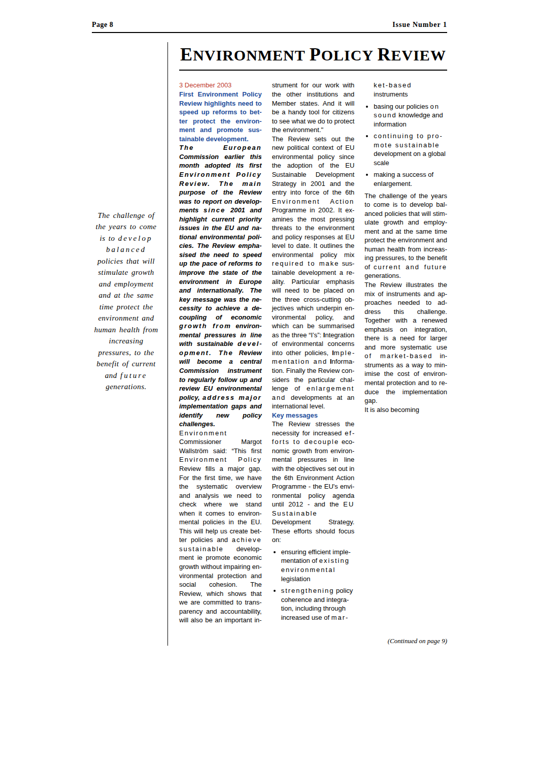Page 8
Issue Number 1
The challenge of the years to come is to develop balanced policies that will stimulate growth and employment and at the same time protect the environment and human health from increasing pressures, to the benefit of current and future generations.
Environment Policy Review
3 December 2003
First Environment Policy Review highlights need to speed up reforms to better protect the environment and promote sustainable development.
The European Commission earlier this month adopted its first Environment Policy Review. The main purpose of the Review was to report on developments since 2001 and highlight current priority issues in the EU and national environmental policies. The Review emphasised the need to speed up the pace of reforms to improve the state of the environment in Europe and internationally. The key message was the necessity to achieve a decoupling of economic growth from environmental pressures in line with sustainable development. The Review will become a central Commission instrument to regularly follow up and review EU environmental policy, address major implementation gaps and identify new policy challenges.
Environment Commissioner Margot Wallström said: “This first Environment Policy Review fills a major gap. For the first time, we have the systematic overview and analysis we need to check where we stand when it comes to environmental policies in the EU. This will help us create better policies and achieve sustainable development ie promote economic growth without impairing environmental protection and social cohesion. The Review, which shows that we are committed to transparency and accountability, will also be an important instrument for our work with the other institutions and Member states. And it will be a handy tool for citizens to see what we do to protect the environment."
The Review sets out the new political context of EU environmental policy since the adoption of the EU Sustainable Development Strategy in 2001 and the entry into force of the 6th Environment Action Programme in 2002. It examines the most pressing threats to the environment and policy responses at EU level to date. It outlines the environmental policy mix required to make sustainable development a reality. Particular emphasis will need to be placed on the three cross-cutting objectives which underpin environmental policy, and which can be summarised as the three “I’s”: Integration of environmental concerns into other policies, Implementation and Information. Finally the Review considers the particular challenge of enlargement and developments at an international level.
Key messages
The Review stresses the necessity for increased efforts to decouple economic growth from environmental pressures in line with the objectives set out in the 6th Environment Action Programme - the EU's environmental policy agenda until 2012 - and the EU Sustainable Development Strategy. These efforts should focus on:
ensuring efficient implementation of existing environmental legislation
strengthening policy coherence and integration, including through increased use of market-based instruments
basing our policies on sound knowledge and information
continuing to promote sustainable development on a global scale
making a success of enlargement.
The challenge of the years to come is to develop balanced policies that will stimulate growth and employment and at the same time protect the environment and human health from increasing pressures, to the benefit of current and future generations.
The Review illustrates the mix of instruments and approaches needed to address this challenge. Together with a renewed emphasis on integration, there is a need for larger and more systematic use of market-based instruments as a way to minimise the cost of environmental protection and to reduce the implementation gap.
It is also becoming
(Continued on page 9)